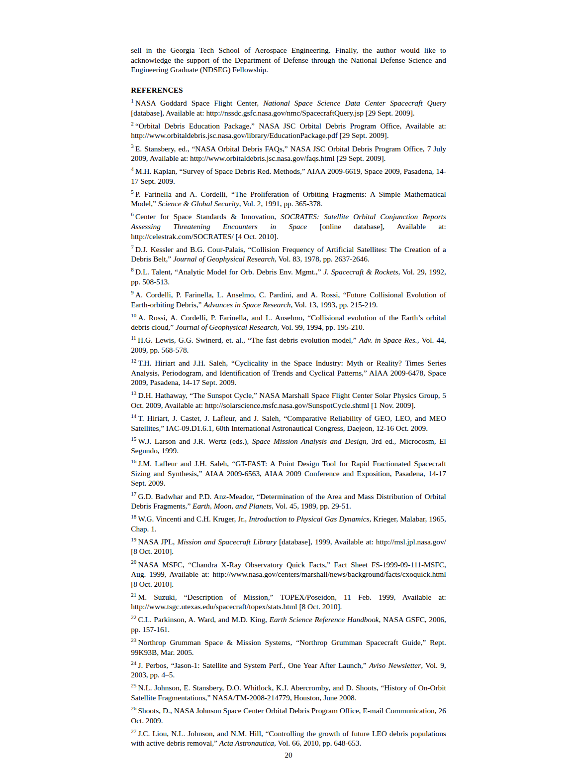sell in the Georgia Tech School of Aerospace Engineering. Finally, the author would like to acknowledge the support of the Department of Defense through the National Defense Science and Engineering Graduate (NDSEG) Fellowship.
REFERENCES
NASA Goddard Space Flight Center, National Space Science Data Center Spacecraft Query [database], Available at: http://nssdc.gsfc.nasa.gov/nmc/SpacecraftQuery.jsp [29 Sept. 2009].
“Orbital Debris Education Package,” NASA JSC Orbital Debris Program Office, Available at: http://www.orbitaldebris.jsc.nasa.gov/library/EducationPackage.pdf [29 Sept. 2009].
E. Stansbery, ed., “NASA Orbital Debris FAQs,” NASA JSC Orbital Debris Program Office, 7 July 2009, Available at: http://www.orbitaldebris.jsc.nasa.gov/faqs.html [29 Sept. 2009].
M.H. Kaplan, “Survey of Space Debris Red. Methods,” AIAA 2009-6619, Space 2009, Pasadena, 14-17 Sept. 2009.
P. Farinella and A. Cordelli, “The Proliferation of Orbiting Fragments: A Simple Mathematical Model,” Science & Global Security, Vol. 2, 1991, pp. 365-378.
Center for Space Standards & Innovation, SOCRATES: Satellite Orbital Conjunction Reports Assessing Threatening Encounters in Space [online database], Available at: http://celestrak.com/SOCRATES/ [4 Oct. 2010].
D.J. Kessler and B.G. Cour-Palais, “Collision Frequency of Artificial Satellites: The Creation of a Debris Belt,” Journal of Geophysical Research, Vol. 83, 1978, pp. 2637-2646.
D.L. Talent, “Analytic Model for Orb. Debris Env. Mgmt.,” J. Spacecraft & Rockets, Vol. 29, 1992, pp. 508-513.
A. Cordelli, P. Farinella, L. Anselmo, C. Pardini, and A. Rossi, “Future Collisional Evolution of Earth-orbiting Debris,” Advances in Space Research, Vol. 13, 1993, pp. 215-219.
A. Rossi, A. Cordelli, P. Farinella, and L. Anselmo, “Collisional evolution of the Earth’s orbital debris cloud,” Journal of Geophysical Research, Vol. 99, 1994, pp. 195-210.
H.G. Lewis, G.G. Swinerd, et. al., “The fast debris evolution model,” Adv. in Space Res., Vol. 44, 2009, pp. 568-578.
T.H. Hiriart and J.H. Saleh, “Cyclicality in the Space Industry: Myth or Reality? Times Series Analysis, Periodogram, and Identification of Trends and Cyclical Patterns,” AIAA 2009-6478, Space 2009, Pasadena, 14-17 Sept. 2009.
D.H. Hathaway, “The Sunspot Cycle,” NASA Marshall Space Flight Center Solar Physics Group, 5 Oct. 2009, Available at: http://solarscience.msfc.nasa.gov/SunspotCycle.shtml [1 Nov. 2009].
T. Hiriart, J. Castet, J. Lafleur, and J. Saleh, “Comparative Reliability of GEO, LEO, and MEO Satellites,” IAC-09.D1.6.1, 60th International Astronautical Congress, Daejeon, 12-16 Oct. 2009.
W.J. Larson and J.R. Wertz (eds.), Space Mission Analysis and Design, 3rd ed., Microcosm, El Segundo, 1999.
J.M. Lafleur and J.H. Saleh, “GT-FAST: A Point Design Tool for Rapid Fractionated Spacecraft Sizing and Synthesis,” AIAA 2009-6563, AIAA 2009 Conference and Exposition, Pasadena, 14-17 Sept. 2009.
G.D. Badwhar and P.D. Anz-Meador, “Determination of the Area and Mass Distribution of Orbital Debris Fragments,” Earth, Moon, and Planets, Vol. 45, 1989, pp. 29-51.
W.G. Vincenti and C.H. Kruger, Jr., Introduction to Physical Gas Dynamics, Krieger, Malabar, 1965, Chap. 1.
NASA JPL, Mission and Spacecraft Library [database], 1999, Available at: http://msl.jpl.nasa.gov/ [8 Oct. 2010].
NASA MSFC, “Chandra X-Ray Observatory Quick Facts,” Fact Sheet FS-1999-09-111-MSFC, Aug. 1999, Available at: http://www.nasa.gov/centers/marshall/news/background/facts/cxoquick.html [8 Oct. 2010].
M. Suzuki, “Description of Mission,” TOPEX/Poseidon, 11 Feb. 1999, Available at: http://www.tsgc.utexas.edu/spacecraft/topex/stats.html [8 Oct. 2010].
C.L. Parkinson, A. Ward, and M.D. King, Earth Science Reference Handbook, NASA GSFC, 2006, pp. 157-161.
Northrop Grumman Space & Mission Systems, “Northrop Grumman Spacecraft Guide,” Rept. 99K93B, Mar. 2005.
J. Perbos, “Jason-1: Satellite and System Perf., One Year After Launch,” Aviso Newsletter, Vol. 9, 2003, pp. 4–5.
N.L. Johnson, E. Stansbery, D.O. Whitlock, K.J. Abercromby, and D. Shoots, “History of On-Orbit Satellite Fragmentations,” NASA/TM-2008-214779, Houston, June 2008.
Shoots, D., NASA Johnson Space Center Orbital Debris Program Office, E-mail Communication, 26 Oct. 2009.
J.C. Liou, N.L. Johnson, and N.M. Hill, “Controlling the growth of future LEO debris populations with active debris removal,” Acta Astronautica, Vol. 66, 2010, pp. 648-653.
20